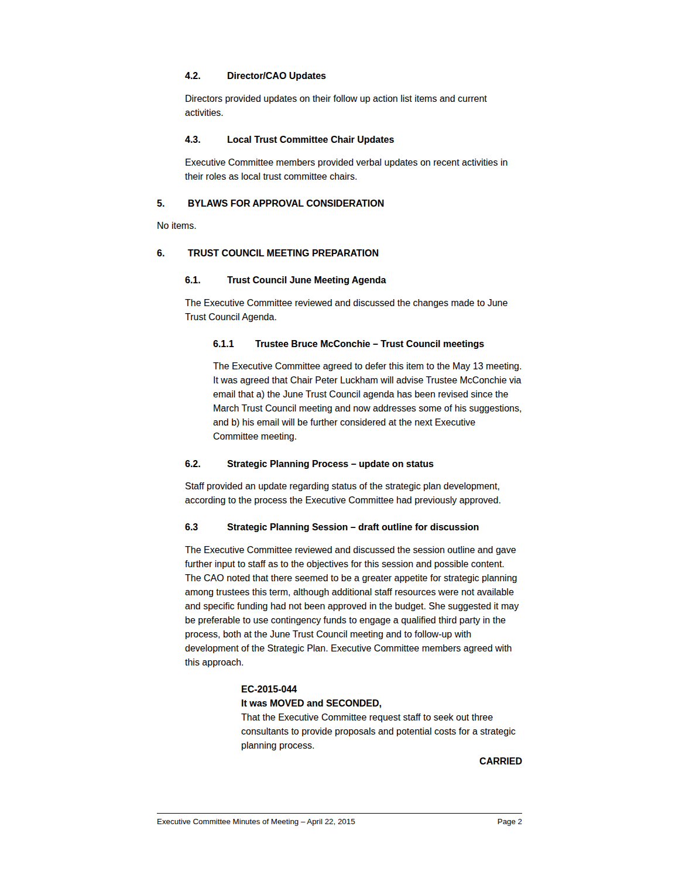4.2.
Director/CAO Updates
Directors provided updates on their follow up action list items and current activities.
4.3.
Local Trust Committee Chair Updates
Executive Committee members provided verbal updates on recent activities in their roles as local trust committee chairs.
5.
BYLAWS FOR APPROVAL CONSIDERATION
No items.
6.
TRUST COUNCIL MEETING PREPARATION
6.1.
Trust Council June Meeting Agenda
The Executive Committee reviewed and discussed the changes made to June Trust Council Agenda.
6.1.1
Trustee Bruce McConchie – Trust Council meetings
The Executive Committee agreed to defer this item to the May 13 meeting. It was agreed that Chair Peter Luckham will advise Trustee McConchie via email that a) the June Trust Council agenda has been revised since the March Trust Council meeting and now addresses some of his suggestions, and b) his email will be further considered at the next Executive Committee meeting.
6.2.
Strategic Planning Process – update on status
Staff provided an update regarding status of the strategic plan development, according to the process the Executive Committee had previously approved.
6.3
Strategic Planning Session – draft outline for discussion
The Executive Committee reviewed and discussed the session outline and gave further input to staff as to the objectives for this session and possible content. The CAO noted that there seemed to be a greater appetite for strategic planning among trustees this term, although additional staff resources were not available and specific funding had not been approved in the budget. She suggested it may be preferable to use contingency funds to engage a qualified third party in the process, both at the June Trust Council meeting and to follow-up with development of the Strategic Plan. Executive Committee members agreed with this approach.
EC-2015-044
It was MOVED and SECONDED,
That the Executive Committee request staff to seek out three consultants to provide proposals and potential costs for a strategic planning process.
CARRIED
Executive Committee Minutes of Meeting – April 22, 2015 Page 2